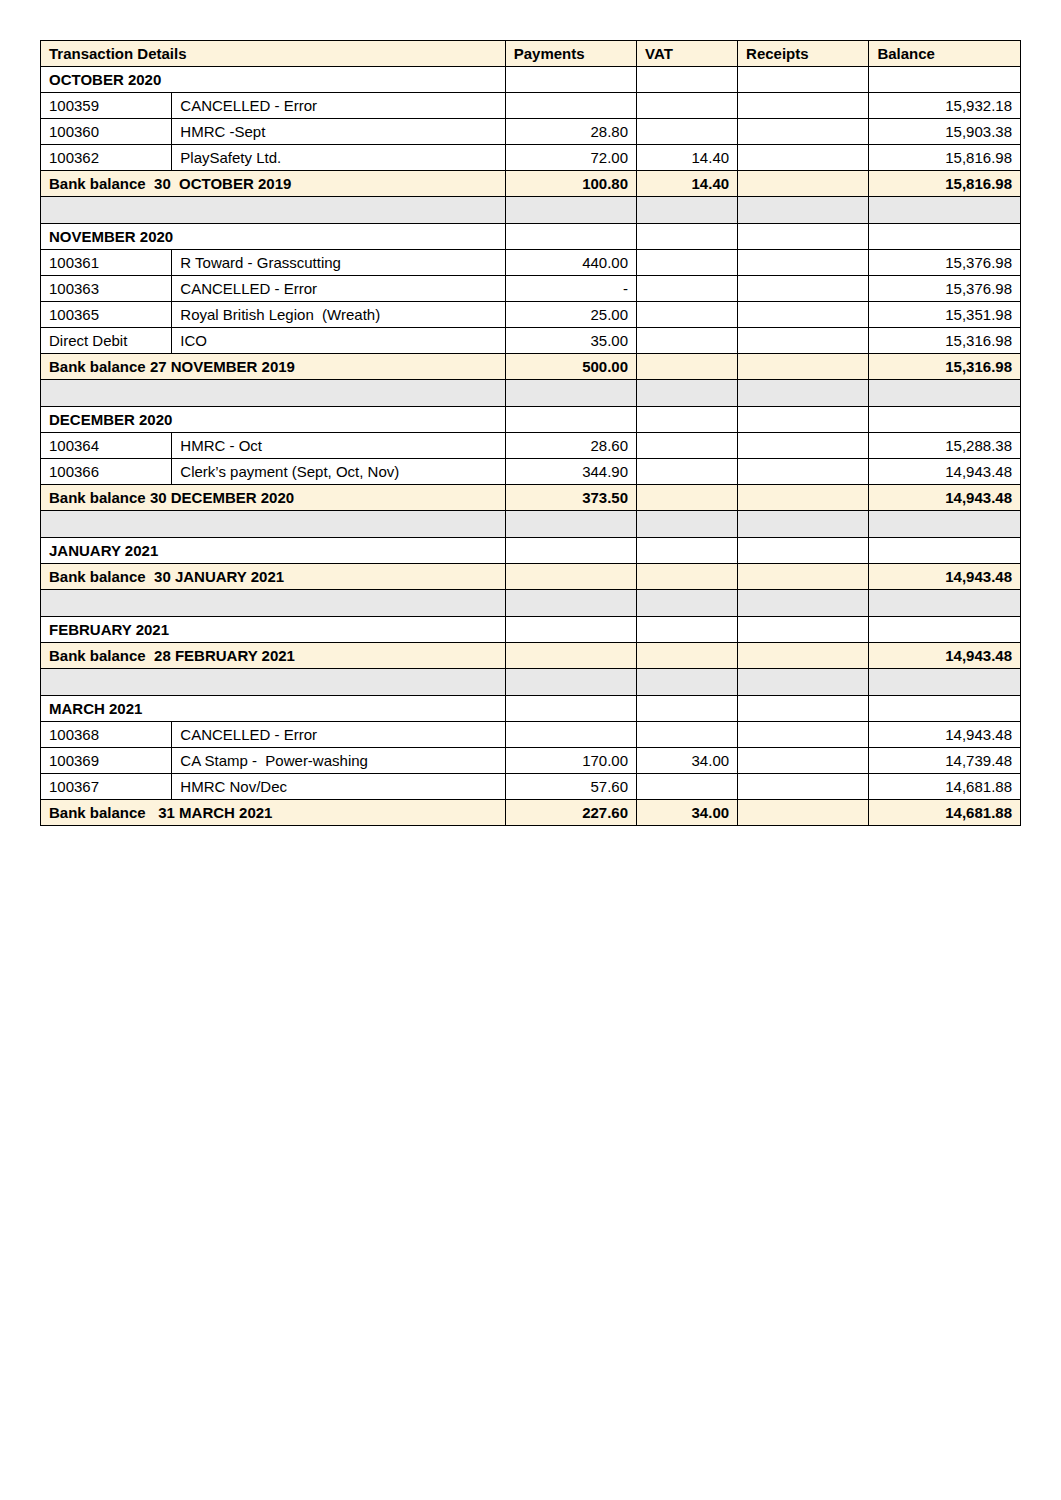| Transaction Details | Payments | VAT | Receipts | Balance |
| --- | --- | --- | --- | --- |
| OCTOBER 2020 | | | | |
| 100359 | CANCELLED - Error | | | | 15,932.18 |
| 100360 | HMRC -Sept | 28.80 | | | 15,903.38 |
| 100362 | PlaySafety Ltd. | 72.00 | 14.40 | | 15,816.98 |
| Bank balance 30 OCTOBER 2019 | 100.80 | 14.40 | | 15,816.98 |
| NOVEMBER 2020 | | | | |
| 100361 | R Toward - Grasscutting | 440.00 | | | 15,376.98 |
| 100363 | CANCELLED - Error | - | | | 15,376.98 |
| 100365 | Royal British Legion (Wreath) | 25.00 | | | 15,351.98 |
| Direct Debit | ICO | 35.00 | | | 15,316.98 |
| Bank balance 27 NOVEMBER 2019 | 500.00 | | | 15,316.98 |
| DECEMBER 2020 | | | | |
| 100364 | HMRC - Oct | 28.60 | | | 15,288.38 |
| 100366 | Clerk’s payment (Sept, Oct, Nov) | 344.90 | | | 14,943.48 |
| Bank balance 30 DECEMBER 2020 | 373.50 | | | 14,943.48 |
| JANUARY 2021 | | | | |
| Bank balance 30 JANUARY 2021 | | | | 14,943.48 |
| FEBRUARY 2021 | | | | |
| Bank balance 28 FEBRUARY 2021 | | | | 14,943.48 |
| MARCH 2021 | | | | |
| 100368 | CANCELLED - Error | | | | 14,943.48 |
| 100369 | CA Stamp - Power-washing | 170.00 | 34.00 | | 14,739.48 |
| 100367 | HMRC Nov/Dec | 57.60 | | | 14,681.88 |
| Bank balance 31 MARCH 2021 | 227.60 | 34.00 | | 14,681.88 |